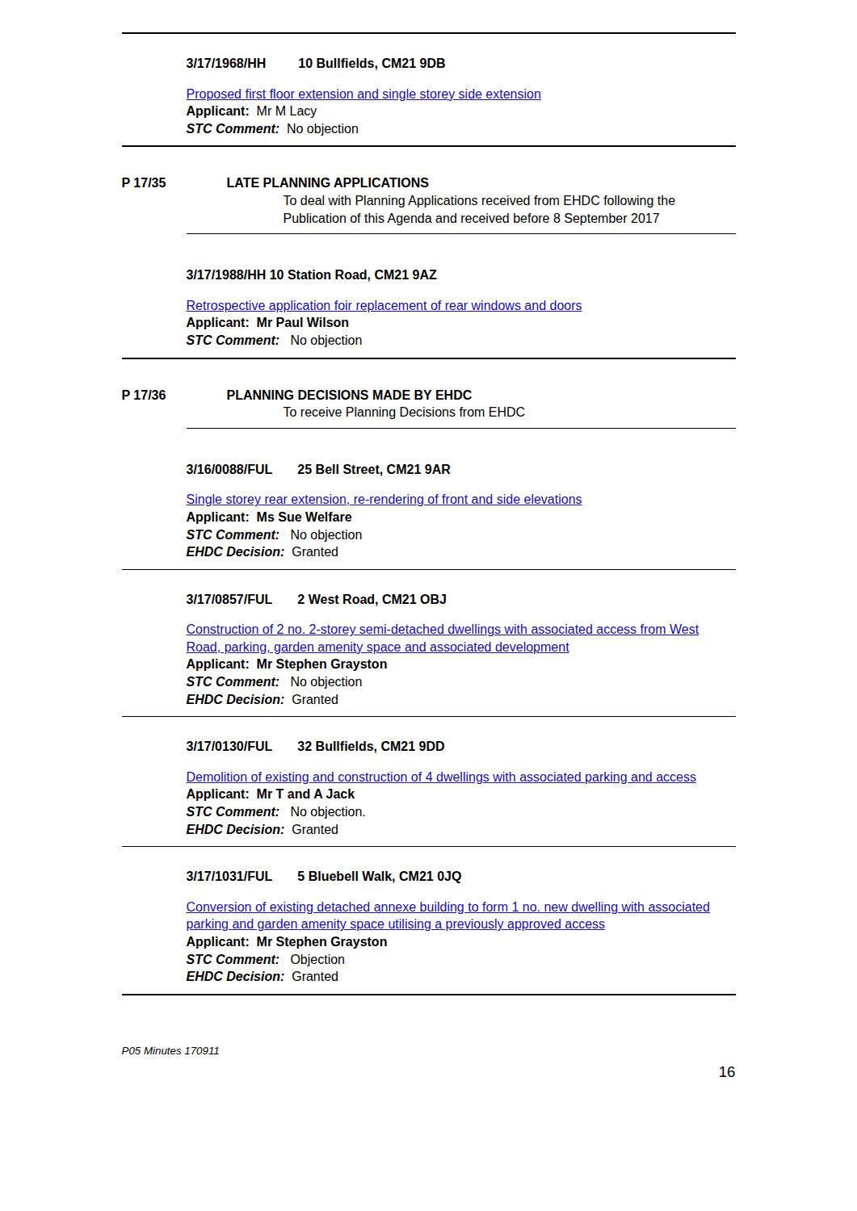3/17/1968/HH 10 Bullfields, CM21 9DB
Proposed first floor extension and single storey side extension
Applicant: Mr M Lacy
STC Comment: No objection
P 17/35
LATE PLANNING APPLICATIONS
To deal with Planning Applications received from EHDC following the
Publication of this Agenda and received before 8 September 2017
3/17/1988/HH 10 Station Road, CM21 9AZ
Retrospective application foir replacement of rear windows and doors
Applicant: Mr Paul Wilson
STC Comment: No objection
P 17/36
PLANNING DECISIONS MADE BY EHDC
To receive Planning Decisions from EHDC
3/16/0088/FUL 25 Bell Street, CM21 9AR
Single storey rear extension, re-rendering of front and side elevations
Applicant: Ms Sue Welfare
STC Comment: No objection
EHDC Decision: Granted
3/17/0857/FUL 2 West Road, CM21 OBJ
Construction of 2 no. 2-storey semi-detached dwellings with associated access from West Road, parking, garden amenity space and associated development
Applicant: Mr Stephen Grayston
STC Comment: No objection
EHDC Decision: Granted
3/17/0130/FUL 32 Bullfields, CM21 9DD
Demolition of existing and construction of 4 dwellings with associated parking and access
Applicant: Mr T and A Jack
STC Comment: No objection.
EHDC Decision: Granted
3/17/1031/FUL 5 Bluebell Walk, CM21 0JQ
Conversion of existing detached annexe building to form 1 no. new dwelling with associated parking and garden amenity space utilising a previously approved access
Applicant: Mr Stephen Grayston
STC Comment: Objection
EHDC Decision: Granted
P05 Minutes 170911
16